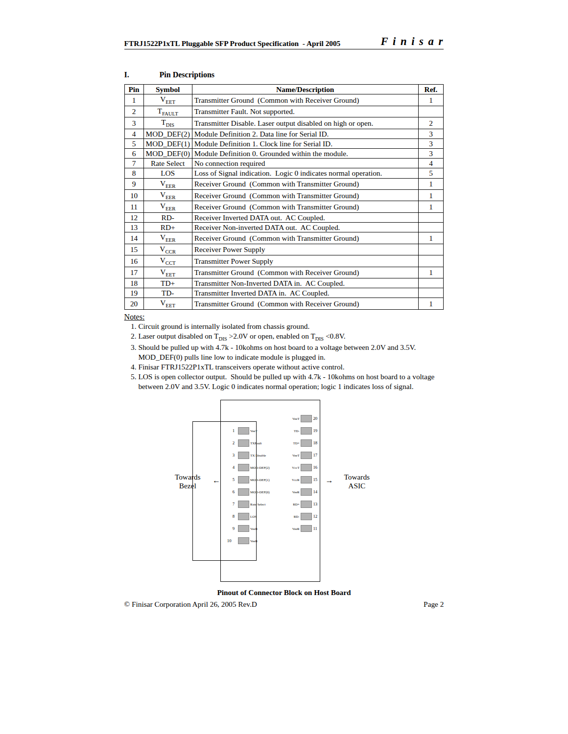FTRJ1522P1xTL Pluggable SFP Product Specification - April 2005
F i n i s a r
I. Pin Descriptions
| Pin | Symbol | Name/Description | Ref. |
| --- | --- | --- | --- |
| 1 | V EET | Transmitter Ground (Common with Receiver Ground) | 1 |
| 2 | T FAULT | Transmitter Fault. Not supported. | |
| 3 | T DIS | Transmitter Disable. Laser output disabled on high or open. | 2 |
| 4 | MOD_DEF(2) | Module Definition 2. Data line for Serial ID. | 3 |
| 5 | MOD_DEF(1) | Module Definition 1. Clock line for Serial ID. | 3 |
| 6 | MOD_DEF(0) | Module Definition 0. Grounded within the module. | 3 |
| 7 | Rate Select | No connection required | 4 |
| 8 | LOS | Loss of Signal indication. Logic 0 indicates normal operation. | 5 |
| 9 | V EER | Receiver Ground (Common with Transmitter Ground) | 1 |
| 10 | V EER | Receiver Ground (Common with Transmitter Ground) | 1 |
| 11 | V EER | Receiver Ground (Common with Transmitter Ground) | 1 |
| 12 | RD- | Receiver Inverted DATA out. AC Coupled. | |
| 13 | RD+ | Receiver Non-inverted DATA out. AC Coupled. | |
| 14 | V EER | Receiver Ground (Common with Transmitter Ground) | 1 |
| 15 | V CCR | Receiver Power Supply | |
| 16 | V CCT | Transmitter Power Supply | |
| 17 | V EET | Transmitter Ground (Common with Receiver Ground) | 1 |
| 18 | TD+ | Transmitter Non-Inverted DATA in. AC Coupled. | |
| 19 | TD- | Transmitter Inverted DATA in. AC Coupled. | |
| 20 | V EET | Transmitter Ground (Common with Receiver Ground) | 1 |
Notes:
Circuit ground is internally isolated from chassis ground.
Laser output disabled on TDIS >2.0V or open, enabled on TDIS <0.8V.
Should be pulled up with 4.7k - 10kohms on host board to a voltage between 2.0V and 3.5V.
MOD_DEF(0) pulls line low to indicate module is plugged in.
Finisar FTRJ1522P1xTL transceivers operate without active control.
LOS is open collector output. Should be pulled up with 4.7k - 10kohms on host board to a voltage between 2.0V and 3.5V. Logic 0 indicates normal operation; logic 1 indicates loss of signal.
1
VeeT
2
TXFault
3
TX Disable
4
MOD-DEF(2)
5
MOD-DEF(1)
6
MOD-DEF(0)
7
Rate Select
8
LOS
9
VeeR
10
VeeR
VeeT
20
TD-
19
TD+
18
VeeT
17
VccT
16
VccR
15
VeeR
14
RD+
13
RD-
12
VeeR
11
Towards
Bezel
←
Towards
ASIC
→
Pinout of Connector Block on Host Board
© Finisar Corporation April 26, 2005 Rev.D
Page 2